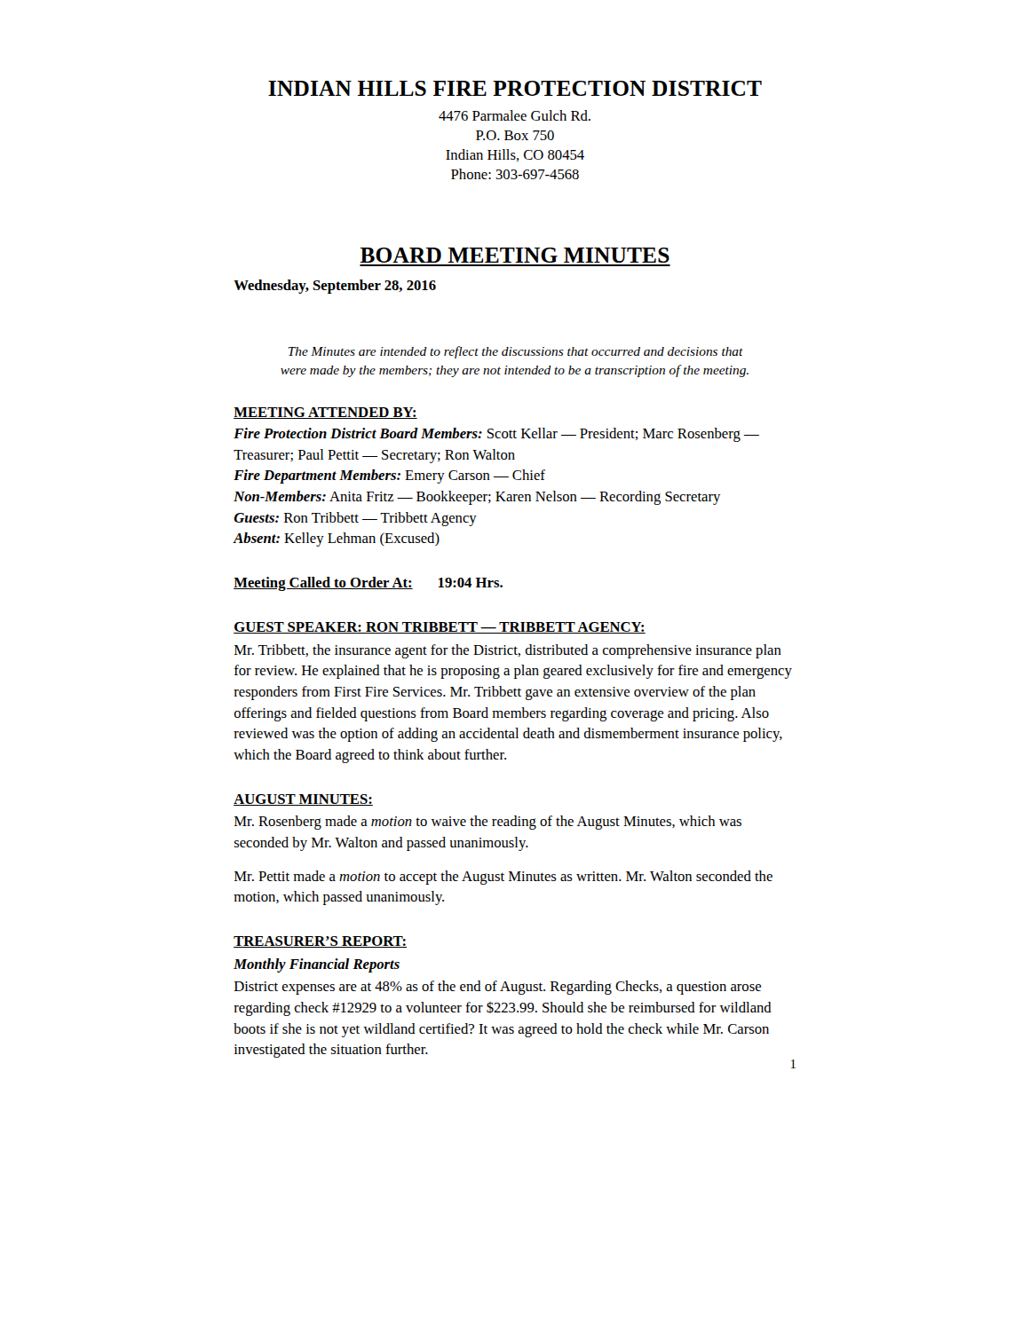INDIAN HILLS FIRE PROTECTION DISTRICT
4476 Parmalee Gulch Rd.
P.O. Box 750
Indian Hills, CO 80454
Phone: 303-697-4568
BOARD MEETING MINUTES
Wednesday, September 28, 2016
The Minutes are intended to reflect the discussions that occurred and decisions that were made by the members; they are not intended to be a transcription of the meeting.
Meeting Attended By:
Fire Protection District Board Members: Scott Kellar — President; Marc Rosenberg — Treasurer; Paul Pettit — Secretary; Ron Walton
Fire Department Members: Emery Carson — Chief
Non-Members: Anita Fritz — Bookkeeper; Karen Nelson — Recording Secretary
Guests: Ron Tribbett — Tribbett Agency
Absent: Kelley Lehman (Excused)
Meeting Called to Order At: 19:04 Hrs.
Guest Speaker: Ron Tribbett — Tribbett Agency:
Mr. Tribbett, the insurance agent for the District, distributed a comprehensive insurance plan for review. He explained that he is proposing a plan geared exclusively for fire and emergency responders from First Fire Services. Mr. Tribbett gave an extensive overview of the plan offerings and fielded questions from Board members regarding coverage and pricing. Also reviewed was the option of adding an accidental death and dismemberment insurance policy, which the Board agreed to think about further.
August Minutes:
Mr. Rosenberg made a motion to waive the reading of the August Minutes, which was seconded by Mr. Walton and passed unanimously.
Mr. Pettit made a motion to accept the August Minutes as written. Mr. Walton seconded the motion, which passed unanimously.
Treasurer’s Report:
Monthly Financial Reports
District expenses are at 48% as of the end of August. Regarding Checks, a question arose regarding check #12929 to a volunteer for $223.99. Should she be reimbursed for wildland boots if she is not yet wildland certified? It was agreed to hold the check while Mr. Carson investigated the situation further.
1